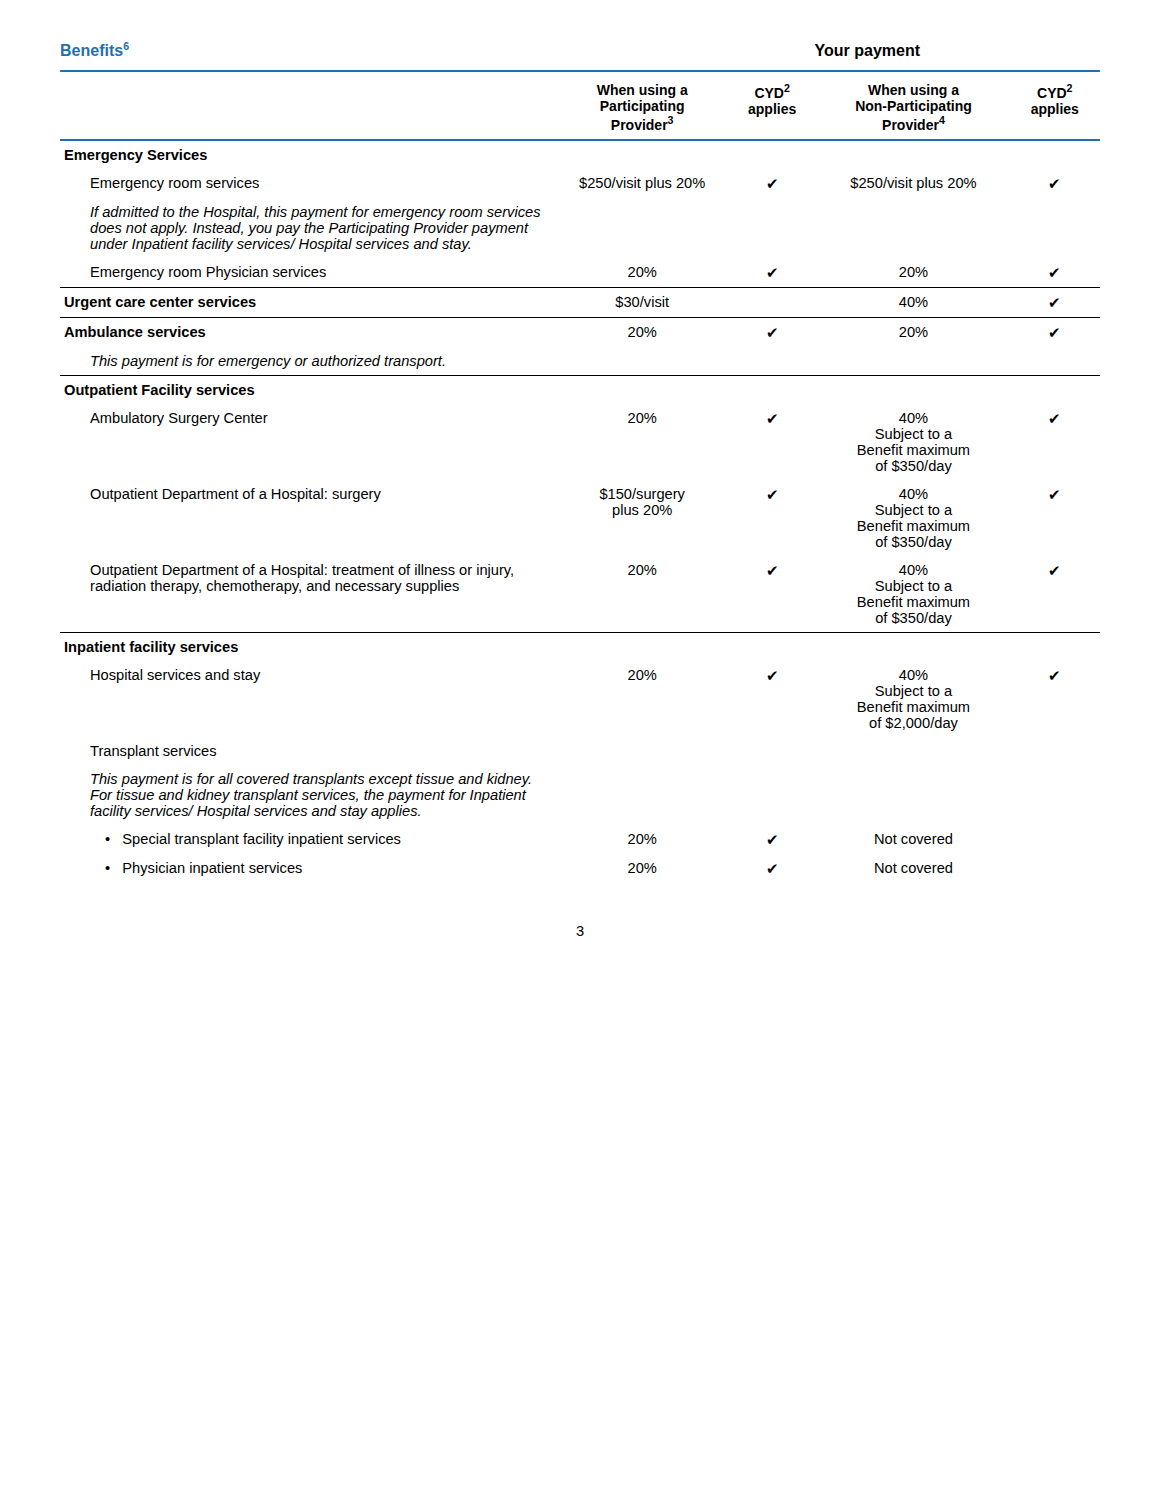Benefits6
Your payment
| | When using a Participating Provider 3 | CYD 2 applies | When using a Non-Participating Provider 4 | CYD 2 applies |
| --- | --- | --- | --- | --- |
| Emergency Services | | | | |
| Emergency room services | $250/visit plus 20% | ✔ | $250/visit plus 20% | ✔ |
| If admitted to the Hospital, this payment for emergency room services does not apply. Instead, you pay the Participating Provider payment under Inpatient facility services/ Hospital services and stay. | | | | |
| Emergency room Physician services | 20% | ✔ | 20% | ✔ |
| Urgent care center services | $30/visit | | 40% | ✔ |
| Ambulance services | 20% | ✔ | 20% | ✔ |
| This payment is for emergency or authorized transport. | | | | |
| Outpatient Facility services | | | | |
| Ambulatory Surgery Center | 20% | ✔ | 40% Subject to a Benefit maximum of $350/day | ✔ |
| Outpatient Department of a Hospital: surgery | $150/surgery plus 20% | ✔ | 40% Subject to a Benefit maximum of $350/day | ✔ |
| Outpatient Department of a Hospital: treatment of illness or injury, radiation therapy, chemotherapy, and necessary supplies | 20% | ✔ | 40% Subject to a Benefit maximum of $350/day | ✔ |
| Inpatient facility services | | | | |
| Hospital services and stay | 20% | ✔ | 40% Subject to a Benefit maximum of $2,000/day | ✔ |
| Transplant services | | | | |
| This payment is for all covered transplants except tissue and kidney. For tissue and kidney transplant services, the payment for Inpatient facility services/ Hospital services and stay applies. | | | | |
| • Special transplant facility inpatient services | 20% | ✔ | Not covered | |
| • Physician inpatient services | 20% | ✔ | Not covered | |
3